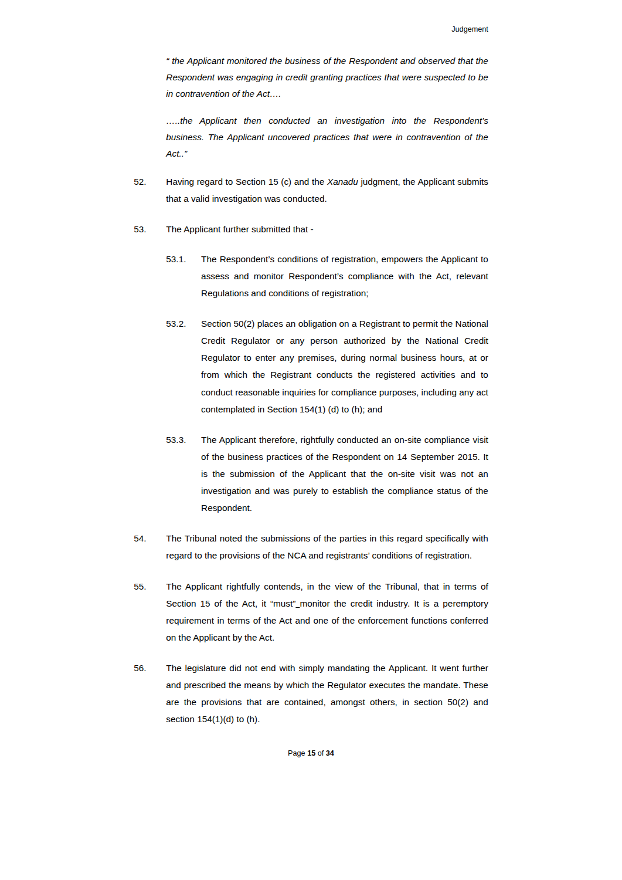Judgement
“ the Applicant monitored the business of the Respondent and observed that the Respondent was engaging in credit granting practices that were suspected to be in contravention of the Act….
…..the Applicant then conducted an investigation into the Respondent’s business. The Applicant uncovered practices that were in contravention of the Act..”
Having regard to Section 15 (c) and the Xanadu judgment, the Applicant submits that a valid investigation was conducted.
The Applicant further submitted that -
The Respondent’s conditions of registration, empowers the Applicant to assess and monitor Respondent’s compliance with the Act, relevant Regulations and conditions of registration;
Section 50(2) places an obligation on a Registrant to permit the National Credit Regulator or any person authorized by the National Credit Regulator to enter any premises, during normal business hours, at or from which the Registrant conducts the registered activities and to conduct reasonable inquiries for compliance purposes, including any act contemplated in Section 154(1) (d) to (h); and
The Applicant therefore, rightfully conducted an on-site compliance visit of the business practices of the Respondent on 14 September 2015. It is the submission of the Applicant that the on-site visit was not an investigation and was purely to establish the compliance status of the Respondent.
The Tribunal noted the submissions of the parties in this regard specifically with regard to the provisions of the NCA and registrants’ conditions of registration.
The Applicant rightfully contends, in the view of the Tribunal, that in terms of Section 15 of the Act, it “must” monitor the credit industry. It is a peremptory requirement in terms of the Act and one of the enforcement functions conferred on the Applicant by the Act.
The legislature did not end with simply mandating the Applicant. It went further and prescribed the means by which the Regulator executes the mandate. These are the provisions that are contained, amongst others, in section 50(2) and section 154(1)(d) to (h).
Page 15 of 34